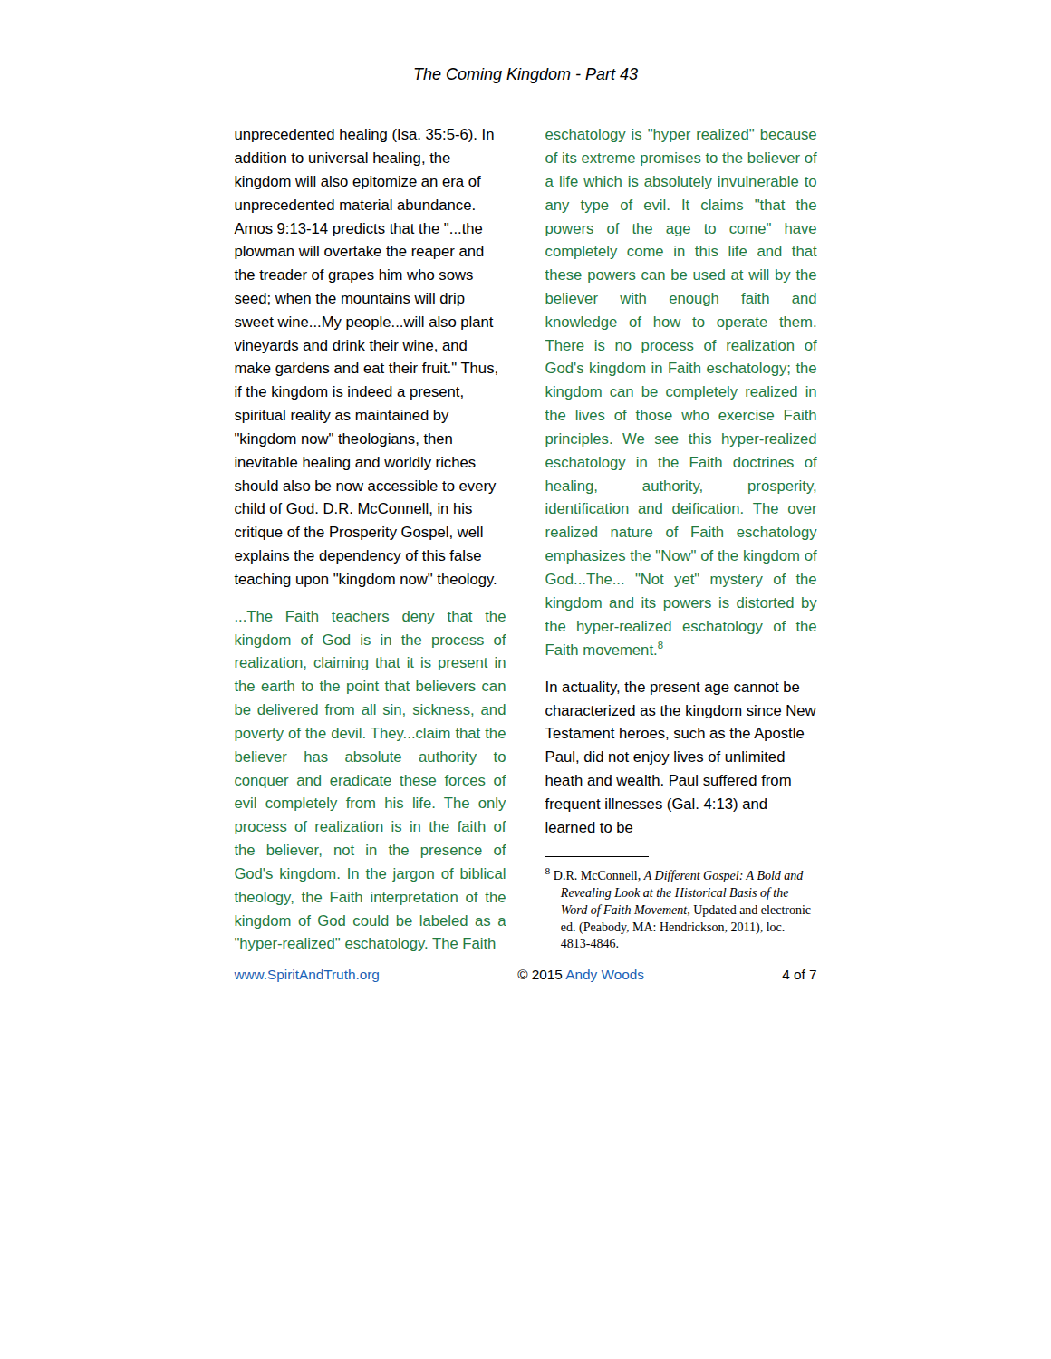The Coming Kingdom - Part 43
unprecedented healing (Isa. 35:5-6). In addition to universal healing, the kingdom will also epitomize an era of unprecedented material abundance. Amos 9:13-14 predicts that the "...the plowman will overtake the reaper and the treader of grapes him who sows seed; when the mountains will drip sweet wine...My people...will also plant vineyards and drink their wine, and make gardens and eat their fruit." Thus, if the kingdom is indeed a present, spiritual reality as maintained by "kingdom now" theologians, then inevitable healing and worldly riches should also be now accessible to every child of God. D.R. McConnell, in his critique of the Prosperity Gospel, well explains the dependency of this false teaching upon "kingdom now" theology.
...The Faith teachers deny that the kingdom of God is in the process of realization, claiming that it is present in the earth to the point that believers can be delivered from all sin, sickness, and poverty of the devil. They...claim that the believer has absolute authority to conquer and eradicate these forces of evil completely from his life. The only process of realization is in the faith of the believer, not in the presence of God's kingdom. In the jargon of biblical theology, the Faith interpretation of the kingdom of God could be labeled as a "hyper-realized" eschatology. The Faith
eschatology is "hyper realized" because of its extreme promises to the believer of a life which is absolutely invulnerable to any type of evil. It claims "that the powers of the age to come" have completely come in this life and that these powers can be used at will by the believer with enough faith and knowledge of how to operate them. There is no process of realization of God's kingdom in Faith eschatology; the kingdom can be completely realized in the lives of those who exercise Faith principles. We see this hyper-realized eschatology in the Faith doctrines of healing, authority, prosperity, identification and deification. The over realized nature of Faith eschatology emphasizes the "Now" of the kingdom of God...The... "Not yet" mystery of the kingdom and its powers is distorted by the hyper-realized eschatology of the Faith movement.8
In actuality, the present age cannot be characterized as the kingdom since New Testament heroes, such as the Apostle Paul, did not enjoy lives of unlimited heath and wealth. Paul suffered from frequent illnesses (Gal. 4:13) and learned to be
8 D.R. McConnell, A Different Gospel: A Bold and Revealing Look at the Historical Basis of the Word of Faith Movement, Updated and electronic ed. (Peabody, MA: Hendrickson, 2011), loc. 4813-4846.
www.SpiritAndTruth.org
© 2015 Andy Woods
4 of 7